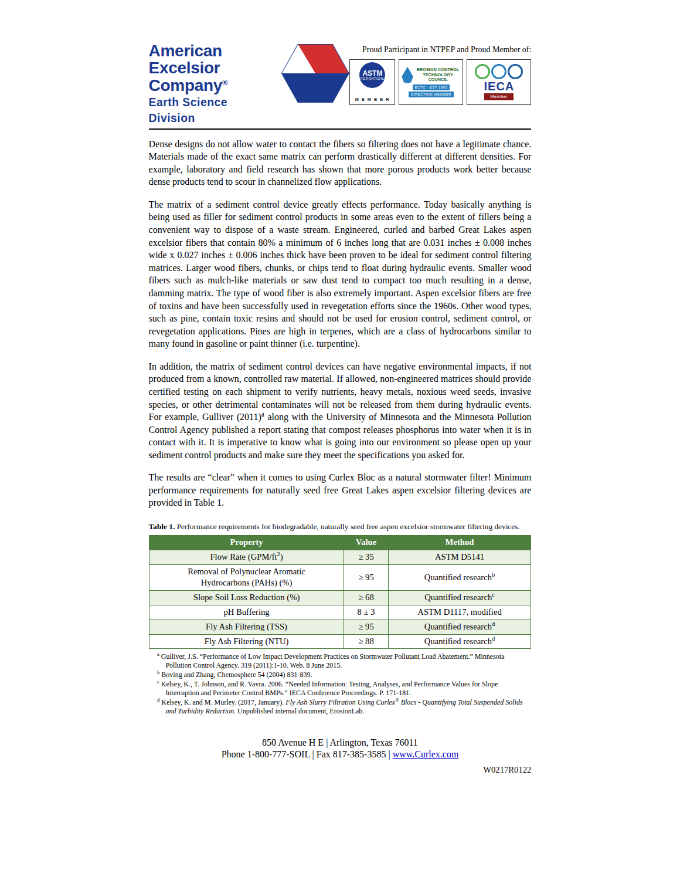American
Excelsior
Company®
Earth Science Division
Proud Participant in NTPEP and Proud Member of:
ASTMINTERNATIONAL
M E M B E R
EROSION CONTROL
TECHNOLOGY COUNCIL
ECTC · EST 1992
DIRECTING MEMBER
IECA
Member
Dense designs do not allow water to contact the fibers so filtering does not have a legitimate chance. Materials made of the exact same matrix can perform drastically different at different densities. For example, laboratory and field research has shown that more porous products work better because dense products tend to scour in channelized flow applications.
The matrix of a sediment control device greatly effects performance. Today basically anything is being used as filler for sediment control products in some areas even to the extent of fillers being a convenient way to dispose of a waste stream. Engineered, curled and barbed Great Lakes aspen excelsior fibers that contain 80% a minimum of 6 inches long that are 0.031 inches ± 0.008 inches wide x 0.027 inches ± 0.006 inches thick have been proven to be ideal for sediment control filtering matrices. Larger wood fibers, chunks, or chips tend to float during hydraulic events. Smaller wood fibers such as mulch-like materials or saw dust tend to compact too much resulting in a dense, damming matrix. The type of wood fiber is also extremely important. Aspen excelsior fibers are free of toxins and have been successfully used in revegetation efforts since the 1960s. Other wood types, such as pine, contain toxic resins and should not be used for erosion control, sediment control, or revegetation applications. Pines are high in terpenes, which are a class of hydrocarbons similar to many found in gasoline or paint thinner (i.e. turpentine).
In addition, the matrix of sediment control devices can have negative environmental impacts, if not produced from a known, controlled raw material. If allowed, non-engineered matrices should provide certified testing on each shipment to verify nutrients, heavy metals, noxious weed seeds, invasive species, or other detrimental contaminates will not be released from them during hydraulic events. For example, Gulliver (2011)a along with the University of Minnesota and the Minnesota Pollution Control Agency published a report stating that compost releases phosphorus into water when it is in contact with it. It is imperative to know what is going into our environment so please open up your sediment control products and make sure they meet the specifications you asked for.
The results are “clear” when it comes to using Curlex Bloc as a natural stormwater filter! Minimum performance requirements for naturally seed free Great Lakes aspen excelsior filtering devices are provided in Table 1.
Table 1. Performance requirements for biodegradable, naturally seed free aspen excelsior stormwater filtering devices.
| Property | Value | Method |
| --- | --- | --- |
| Flow Rate (GPM/ft 2 ) | ≥ 35 | ASTM D5141 |
| Removal of Polynuclear Aromatic Hydrocarbons (PAHs) (%) | ≥ 95 | Quantified research b |
| Slope Soil Loss Reduction (%) | ≥ 68 | Quantified research c |
| pH Buffering | 8 ± 3 | ASTM D1117, modified |
| Fly Ash Filtering (TSS) | ≥ 95 | Quantified research d |
| Fly Ash Filtering (NTU) | ≥ 88 | Quantified research d |
a Gulliver, J.S. “Performance of Low Impact Development Practices on Stormwater Pollutant Load Abatement.” Minnesota Pollution Control Agency. 319 (2011):1-10. Web. 8 June 2015.
b Boving and Zhang, Chemosphere 54 (2004) 831-839.
c Kelsey, K., T. Johnson, and R. Vavra. 2006. “Needed Information: Testing, Analyses, and Performance Values for Slope Interruption and Perimeter Control BMPs.” IECA Conference Proceedings. P. 171-181.
d Kelsey, K. and M. Murley. (2017, January). Fly Ash Slurry Filtration Using Curlex® Blocs - Quantifying Total Suspended Solids and Turbidity Reduction. Unpublished internal document, ErosionLab.
850 Avenue H E | Arlington, Texas 76011
Phone 1-800-777-SOIL | Fax 817-385-3585 | www.Curlex.com
W0217R0122